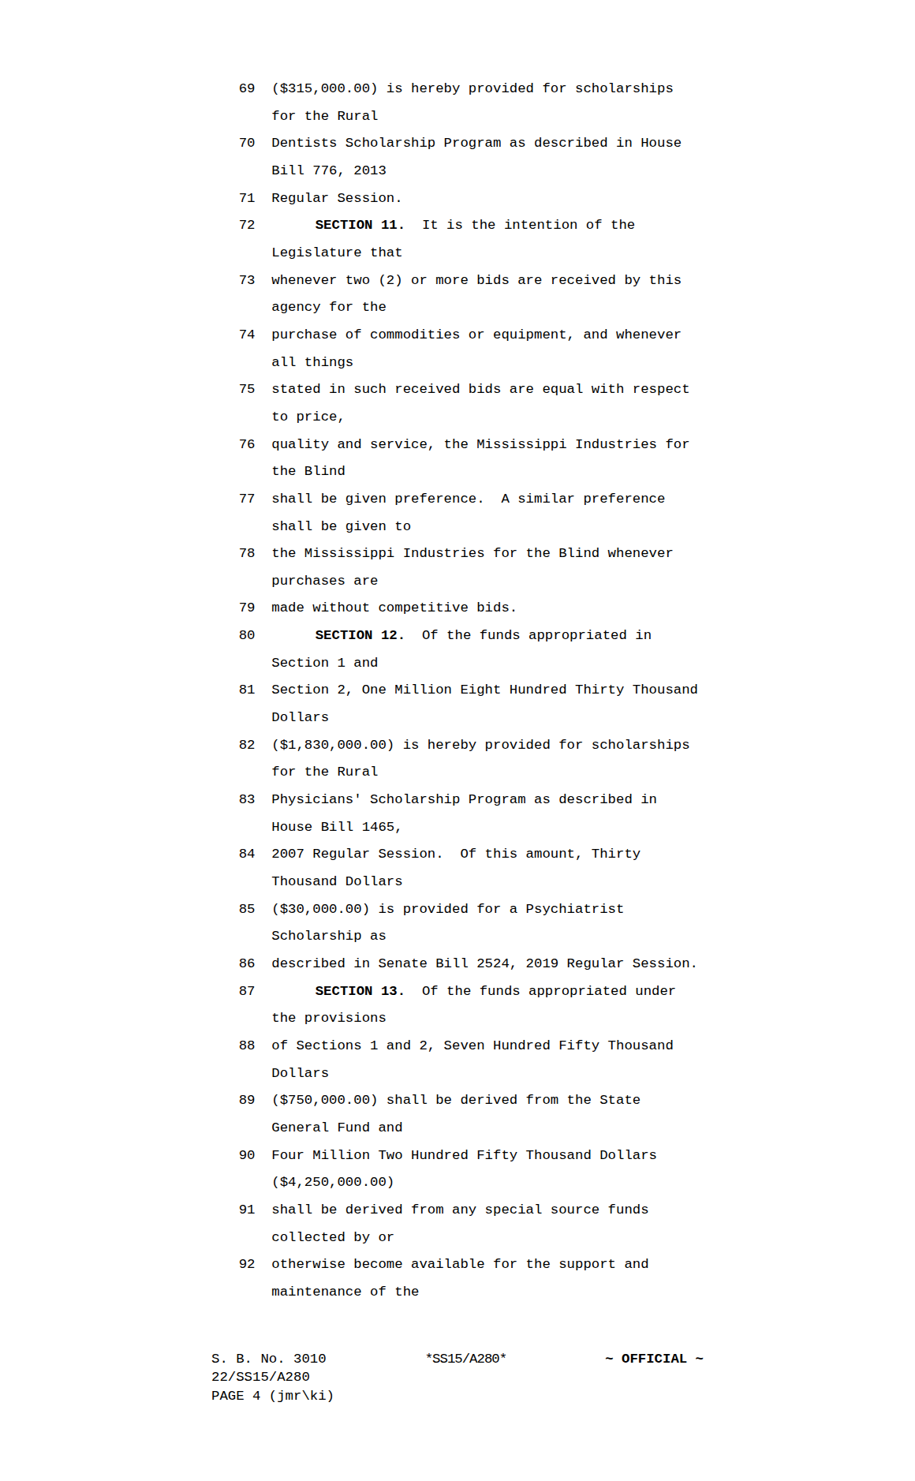69($315,000.00) is hereby provided for scholarships for the Rural
70 Dentists Scholarship Program as described in House Bill 776, 2013
71 Regular Session.
72 SECTION 11. It is the intention of the Legislature that
73 whenever two (2) or more bids are received by this agency for the
74 purchase of commodities or equipment, and whenever all things
75 stated in such received bids are equal with respect to price,
76 quality and service, the Mississippi Industries for the Blind
77 shall be given preference. A similar preference shall be given to
78 the Mississippi Industries for the Blind whenever purchases are
79 made without competitive bids.
80 SECTION 12. Of the funds appropriated in Section 1 and
81 Section 2, One Million Eight Hundred Thirty Thousand Dollars
82($1,830,000.00) is hereby provided for scholarships for the Rural
83 Physicians' Scholarship Program as described in House Bill 1465,
842007 Regular Session. Of this amount, Thirty Thousand Dollars
85($30,000.00) is provided for a Psychiatrist Scholarship as
86 described in Senate Bill 2524, 2019 Regular Session.
87 SECTION 13. Of the funds appropriated under the provisions
88 of Sections 1 and 2, Seven Hundred Fifty Thousand Dollars
89($750,000.00) shall be derived from the State General Fund and
90 Four Million Two Hundred Fifty Thousand Dollars ($4,250,000.00)
91 shall be derived from any special source funds collected by or
92 otherwise become available for the support and maintenance of the
S. B. No. 3010 *SS15/A280* ~ OFFICIAL ~
22/SS15/A280
PAGE 4 (jmr\ki)